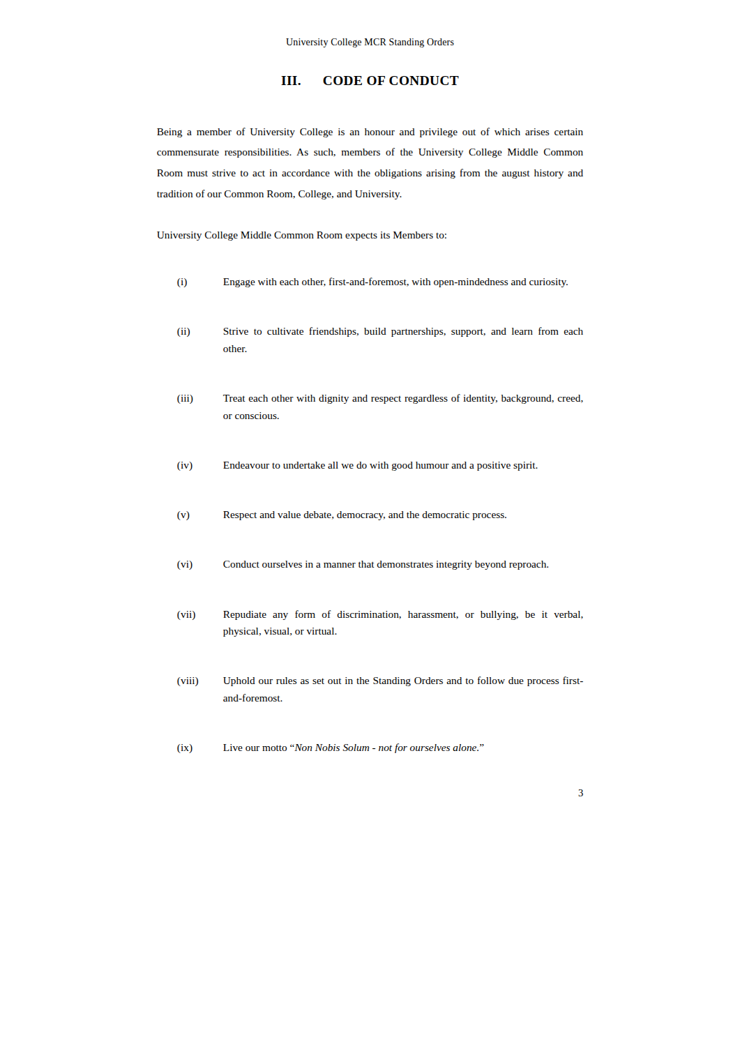University College MCR Standing Orders
III. CODE OF CONDUCT
Being a member of University College is an honour and privilege out of which arises certain commensurate responsibilities. As such, members of the University College Middle Common Room must strive to act in accordance with the obligations arising from the august history and tradition of our Common Room, College, and University.
University College Middle Common Room expects its Members to:
(i) Engage with each other, first-and-foremost, with open-mindedness and curiosity.
(ii) Strive to cultivate friendships, build partnerships, support, and learn from each other.
(iii) Treat each other with dignity and respect regardless of identity, background, creed, or conscious.
(iv) Endeavour to undertake all we do with good humour and a positive spirit.
(v) Respect and value debate, democracy, and the democratic process.
(vi) Conduct ourselves in a manner that demonstrates integrity beyond reproach.
(vii) Repudiate any form of discrimination, harassment, or bullying, be it verbal, physical, visual, or virtual.
(viii) Uphold our rules as set out in the Standing Orders and to follow due process first-and-foremost.
(ix) Live our motto “Non Nobis Solum - not for ourselves alone.”
3